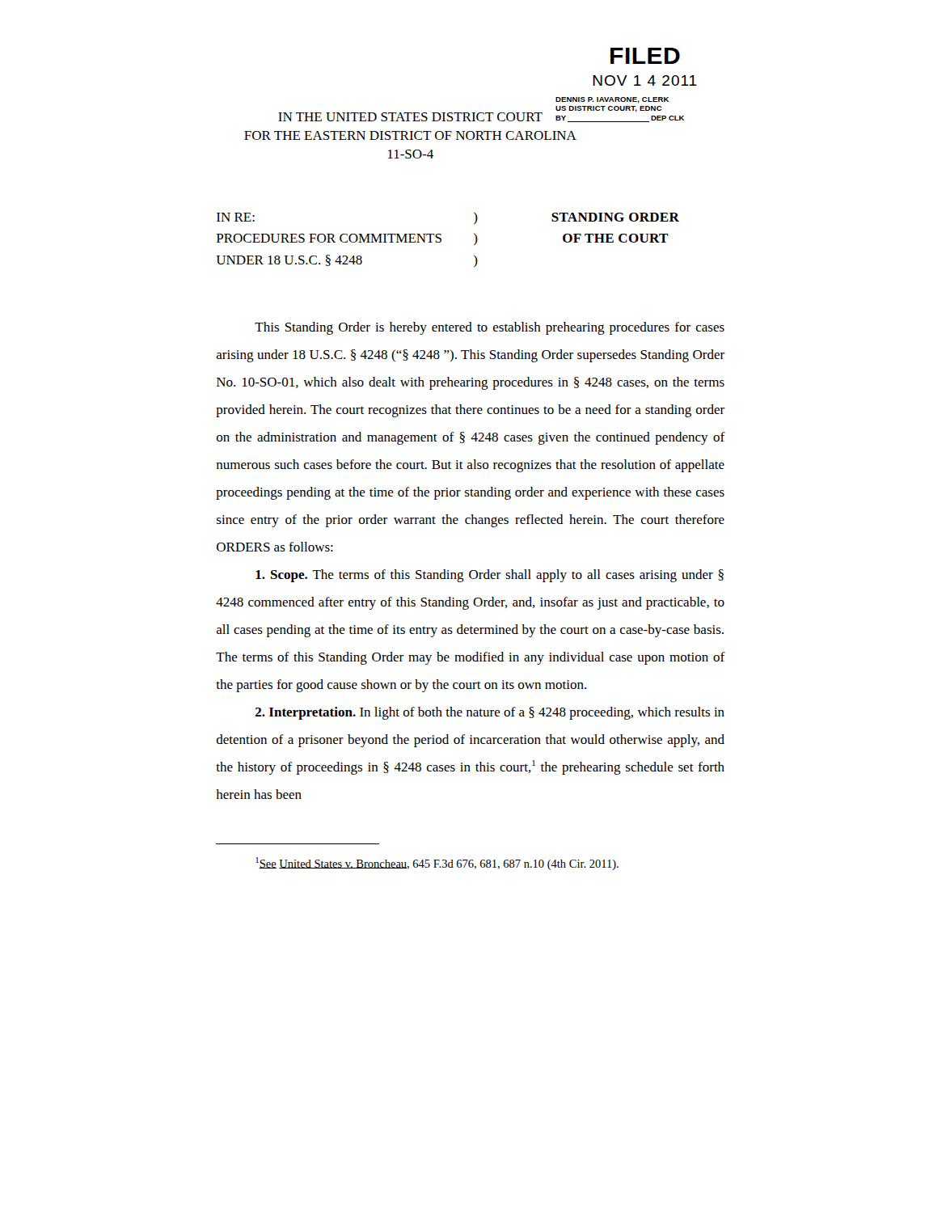FILED
NOV 1 4 2011
DENNIS P. IAVARONE, CLERK
US DISTRICT COURT, EDNC
BY  DEP CLK
IN THE UNITED STATES DISTRICT COURT
FOR THE EASTERN DISTRICT OF NORTH CAROLINA
11-SO-4
| IN RE: | ) | STANDING ORDER |
| PROCEDURES FOR COMMITMENTS | ) | OF THE COURT |
| UNDER 18 U.S.C. § 4248 | ) | |
This Standing Order is hereby entered to establish prehearing procedures for cases arising under 18 U.S.C. § 4248 (“§ 4248 ”). This Standing Order supersedes Standing Order No. 10-SO-01, which also dealt with prehearing procedures in § 4248 cases, on the terms provided herein. The court recognizes that there continues to be a need for a standing order on the administration and management of § 4248 cases given the continued pendency of numerous such cases before the court. But it also recognizes that the resolution of appellate proceedings pending at the time of the prior standing order and experience with these cases since entry of the prior order warrant the changes reflected herein. The court therefore ORDERS as follows:
1. Scope. The terms of this Standing Order shall apply to all cases arising under § 4248 commenced after entry of this Standing Order, and, insofar as just and practicable, to all cases pending at the time of its entry as determined by the court on a case-by-case basis. The terms of this Standing Order may be modified in any individual case upon motion of the parties for good cause shown or by the court on its own motion.
2. Interpretation. In light of both the nature of a § 4248 proceeding, which results in detention of a prisoner beyond the period of incarceration that would otherwise apply, and the history of proceedings in § 4248 cases in this court,1 the prehearing schedule set forth herein has been
1See United States v. Broncheau, 645 F.3d 676, 681, 687 n.10 (4th Cir. 2011).